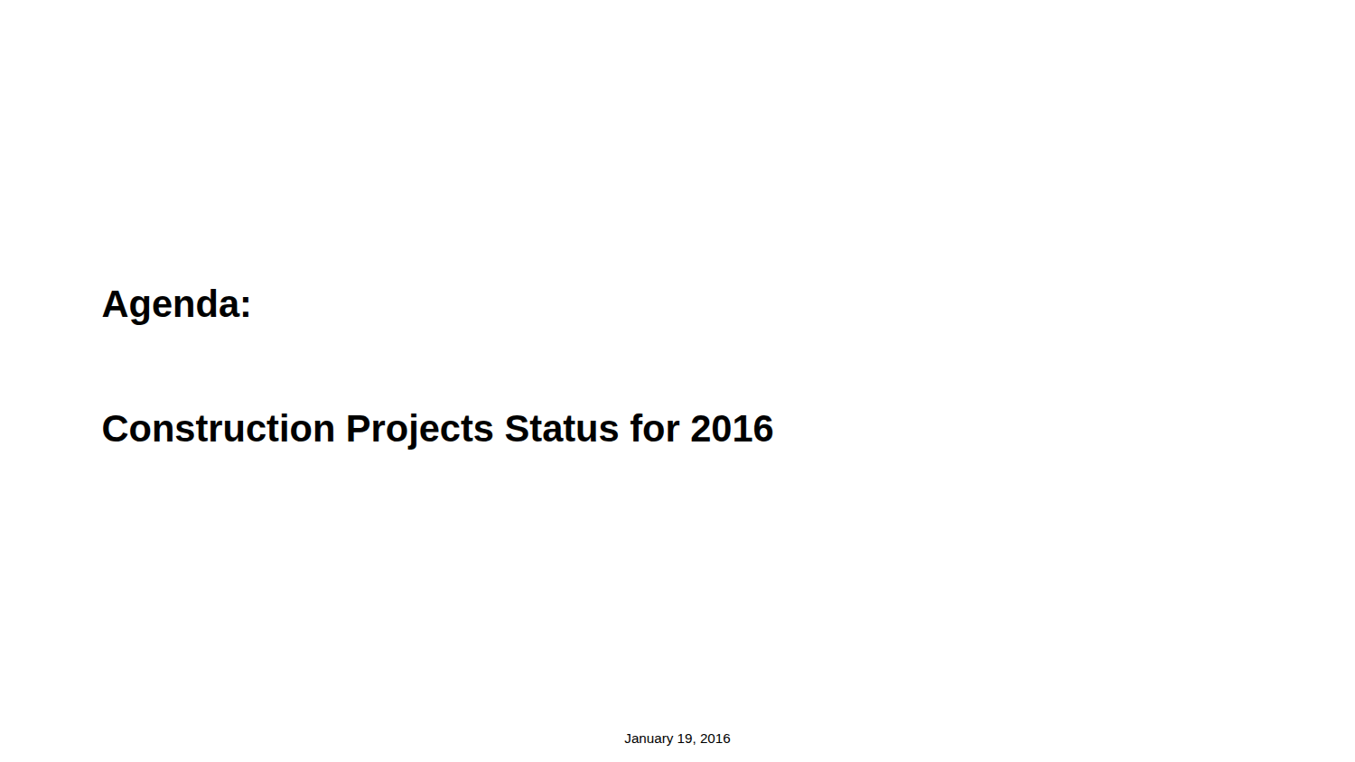Agenda:
Construction Projects Status for 2016
January 19, 2016